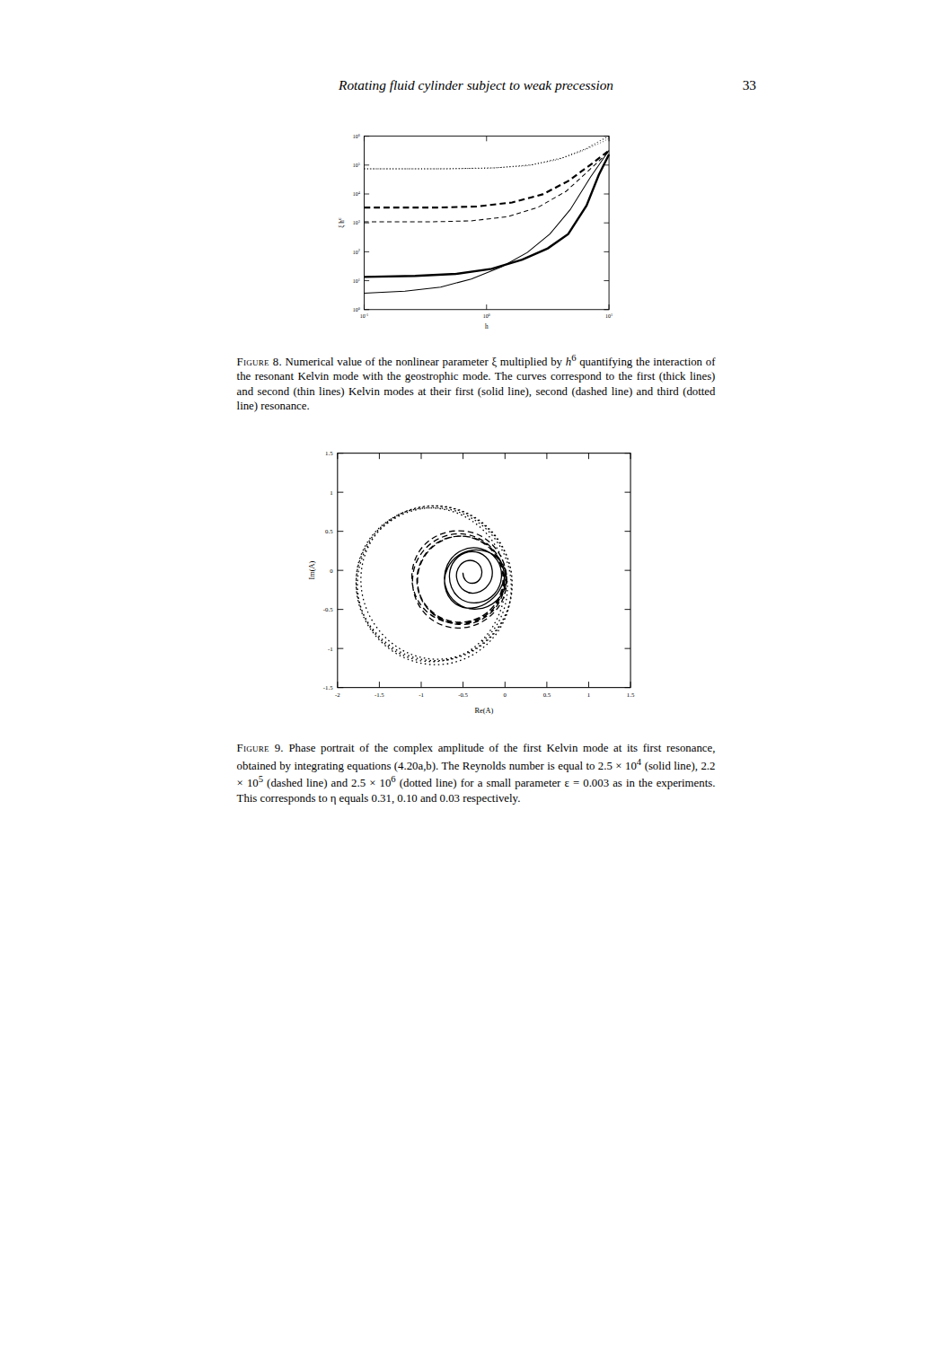Rotating fluid cylinder subject to weak precession 33
106 105 104 103 102 101 100 10-1 100 101 h ξ h6
Figure 8. Numerical value of the nonlinear parameter ξ multiplied by h6 quantifying the interaction of the resonant Kelvin mode with the geostrophic mode. The curves correspond to the first (thick lines) and second (thin lines) Kelvin modes at their first (solid line), second (dashed line) and third (dotted line) resonance.
1.5 1 0.5 0 -0.5 -1 -1.5 -2 -1.5 -1 -0.5 0 0.5 1 1.5 Re(A) Im(A)
Figure 9. Phase portrait of the complex amplitude of the first Kelvin mode at its first resonance, obtained by integrating equations (4.20a,b). The Reynolds number is equal to 2.5 × 104 (solid line), 2.2 × 105 (dashed line) and 2.5 × 106 (dotted line) for a small parameter ε = 0.003 as in the experiments. This corresponds to η equals 0.31, 0.10 and 0.03 respectively.